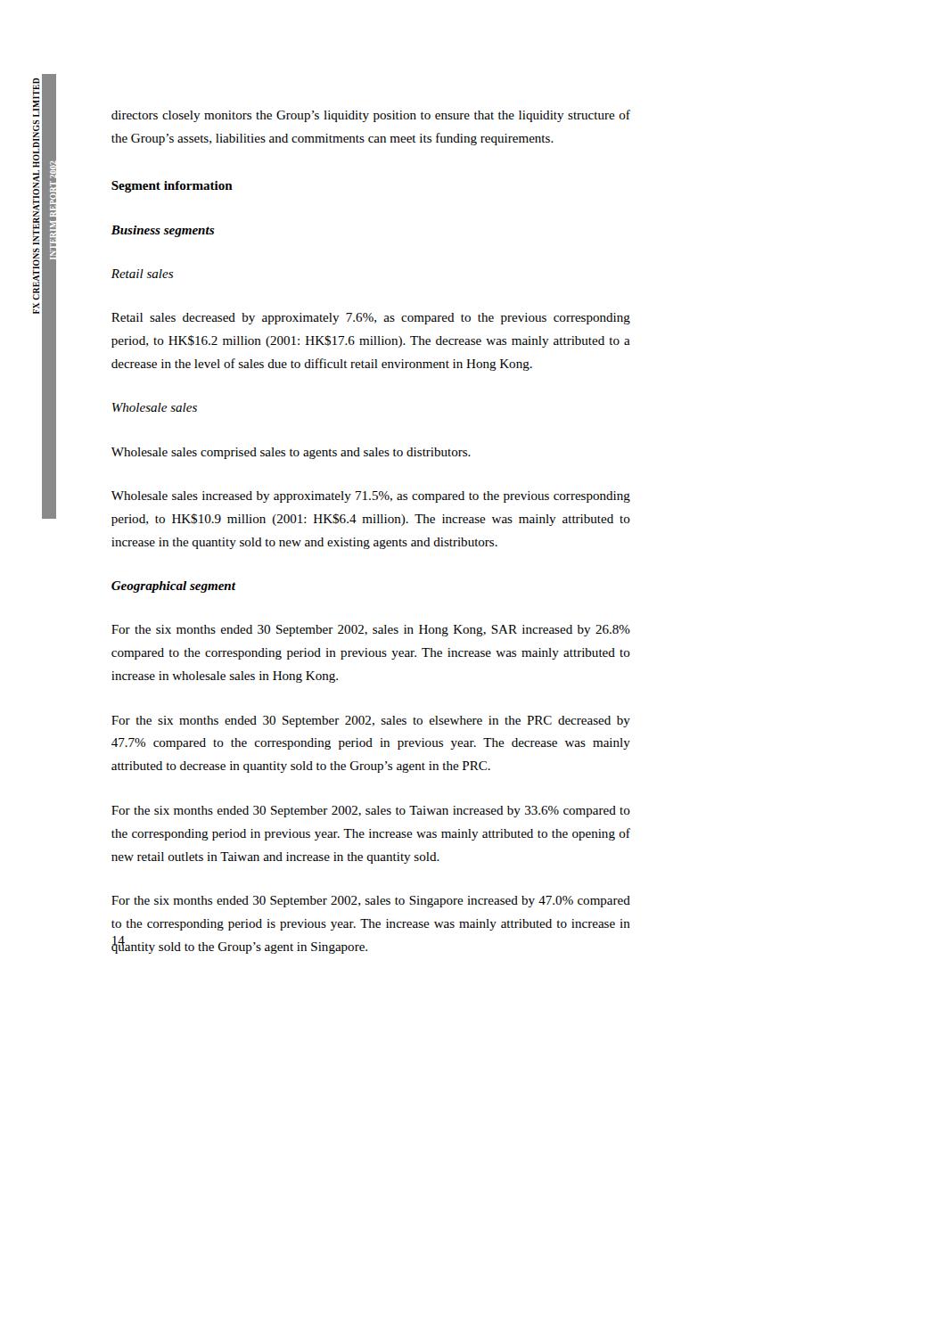FX CREATIONS INTERNATIONAL HOLDINGS LIMITED
INTERIM REPORT 2002
directors closely monitors the Group’s liquidity position to ensure that the liquidity structure of the Group’s assets, liabilities and commitments can meet its funding requirements.
Segment information
Business segments
Retail sales
Retail sales decreased by approximately 7.6%, as compared to the previous corresponding period, to HK$16.2 million (2001: HK$17.6 million). The decrease was mainly attributed to a decrease in the level of sales due to difficult retail environment in Hong Kong.
Wholesale sales
Wholesale sales comprised sales to agents and sales to distributors.
Wholesale sales increased by approximately 71.5%, as compared to the previous corresponding period, to HK$10.9 million (2001: HK$6.4 million). The increase was mainly attributed to increase in the quantity sold to new and existing agents and distributors.
Geographical segment
For the six months ended 30 September 2002, sales in Hong Kong, SAR increased by 26.8% compared to the corresponding period in previous year. The increase was mainly attributed to increase in wholesale sales in Hong Kong.
For the six months ended 30 September 2002, sales to elsewhere in the PRC decreased by 47.7% compared to the corresponding period in previous year. The decrease was mainly attributed to decrease in quantity sold to the Group’s agent in the PRC.
For the six months ended 30 September 2002, sales to Taiwan increased by 33.6% compared to the corresponding period in previous year. The increase was mainly attributed to the opening of new retail outlets in Taiwan and increase in the quantity sold.
For the six months ended 30 September 2002, sales to Singapore increased by 47.0% compared to the corresponding period is previous year. The increase was mainly attributed to increase in quantity sold to the Group’s agent in Singapore.
14